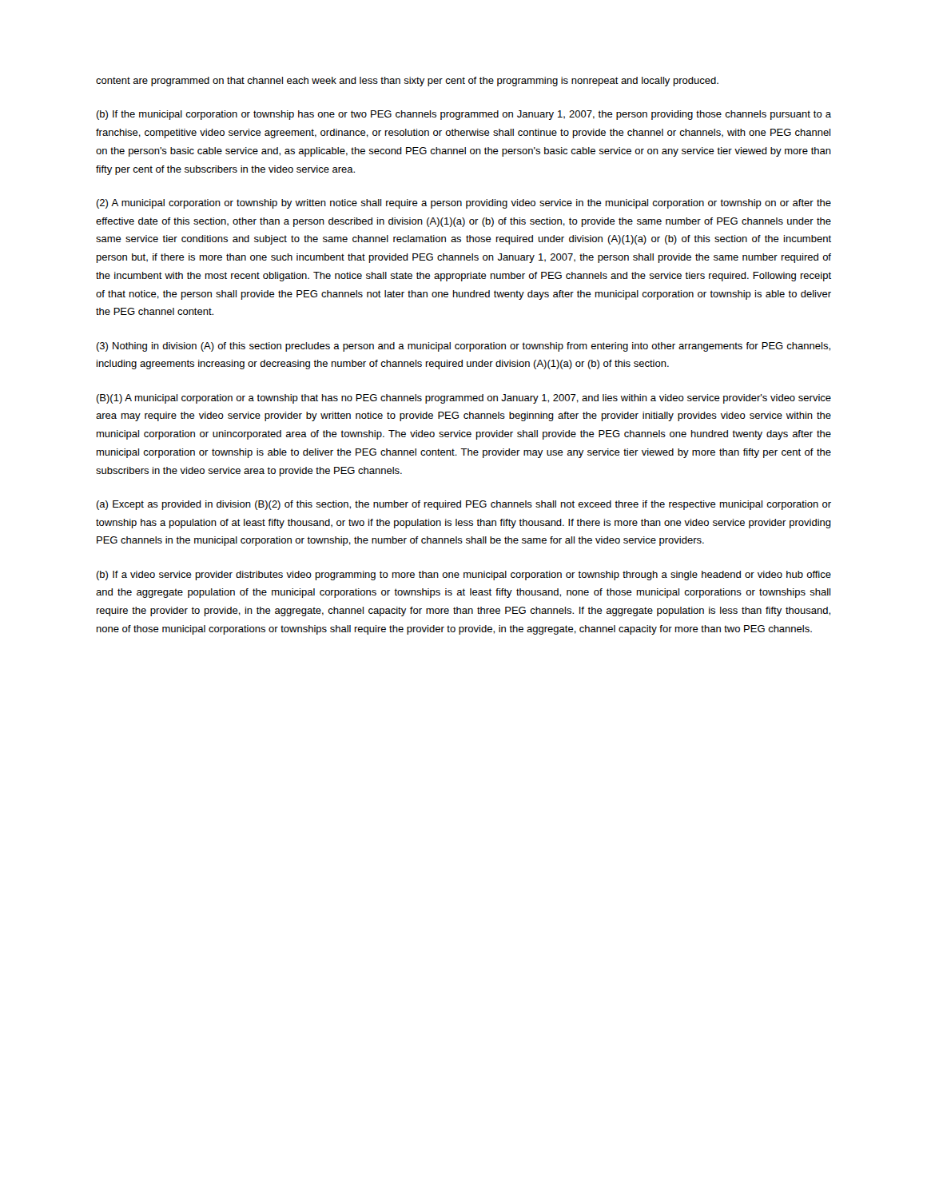content are programmed on that channel each week and less than sixty per cent of the programming is nonrepeat and locally produced.
(b) If the municipal corporation or township has one or two PEG channels programmed on January 1, 2007, the person providing those channels pursuant to a franchise, competitive video service agreement, ordinance, or resolution or otherwise shall continue to provide the channel or channels, with one PEG channel on the person's basic cable service and, as applicable, the second PEG channel on the person's basic cable service or on any service tier viewed by more than fifty per cent of the subscribers in the video service area.
(2) A municipal corporation or township by written notice shall require a person providing video service in the municipal corporation or township on or after the effective date of this section, other than a person described in division (A)(1)(a) or (b) of this section, to provide the same number of PEG channels under the same service tier conditions and subject to the same channel reclamation as those required under division (A)(1)(a) or (b) of this section of the incumbent person but, if there is more than one such incumbent that provided PEG channels on January 1, 2007, the person shall provide the same number required of the incumbent with the most recent obligation. The notice shall state the appropriate number of PEG channels and the service tiers required. Following receipt of that notice, the person shall provide the PEG channels not later than one hundred twenty days after the municipal corporation or township is able to deliver the PEG channel content.
(3) Nothing in division (A) of this section precludes a person and a municipal corporation or township from entering into other arrangements for PEG channels, including agreements increasing or decreasing the number of channels required under division (A)(1)(a) or (b) of this section.
(B)(1) A municipal corporation or a township that has no PEG channels programmed on January 1, 2007, and lies within a video service provider's video service area may require the video service provider by written notice to provide PEG channels beginning after the provider initially provides video service within the municipal corporation or unincorporated area of the township. The video service provider shall provide the PEG channels one hundred twenty days after the municipal corporation or township is able to deliver the PEG channel content. The provider may use any service tier viewed by more than fifty per cent of the subscribers in the video service area to provide the PEG channels.
(a) Except as provided in division (B)(2) of this section, the number of required PEG channels shall not exceed three if the respective municipal corporation or township has a population of at least fifty thousand, or two if the population is less than fifty thousand. If there is more than one video service provider providing PEG channels in the municipal corporation or township, the number of channels shall be the same for all the video service providers.
(b) If a video service provider distributes video programming to more than one municipal corporation or township through a single headend or video hub office and the aggregate population of the municipal corporations or townships is at least fifty thousand, none of those municipal corporations or townships shall require the provider to provide, in the aggregate, channel capacity for more than three PEG channels. If the aggregate population is less than fifty thousand, none of those municipal corporations or townships shall require the provider to provide, in the aggregate, channel capacity for more than two PEG channels.